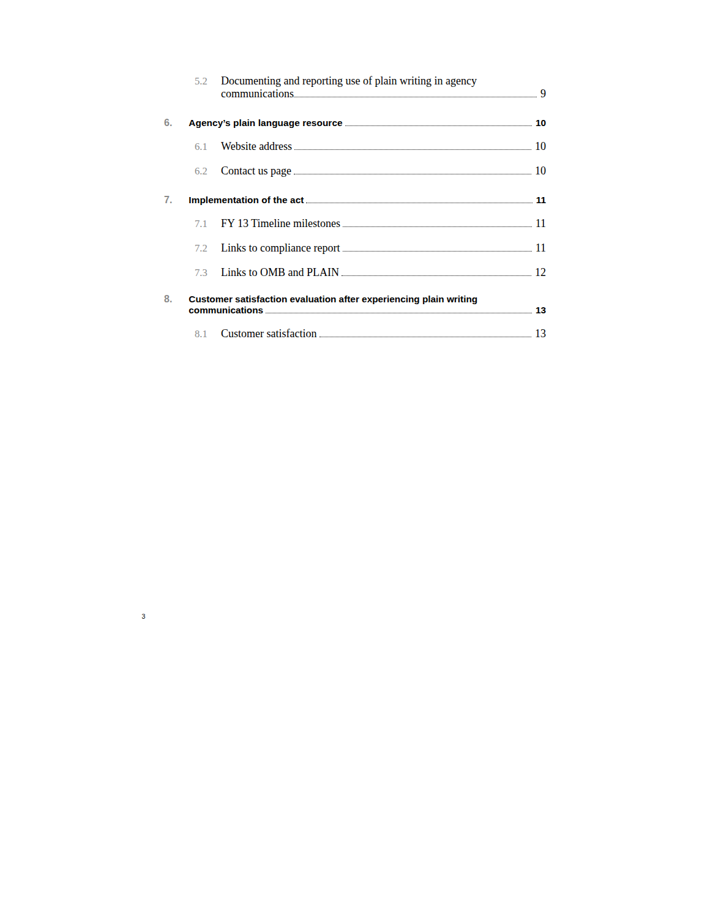5.2 Documenting and reporting use of plain writing in agency
communications 9
6. Agency’s plain language resource 10
6.1 Website address 10
6.2 Contact us page 10
7. Implementation of the act 11
7.1 FY 13 Timeline milestones 11
7.2 Links to compliance report 11
7.3 Links to OMB and PLAIN 12
8. Customer satisfaction evaluation after experiencing plain writing
communications 13
8.1 Customer satisfaction 13
3